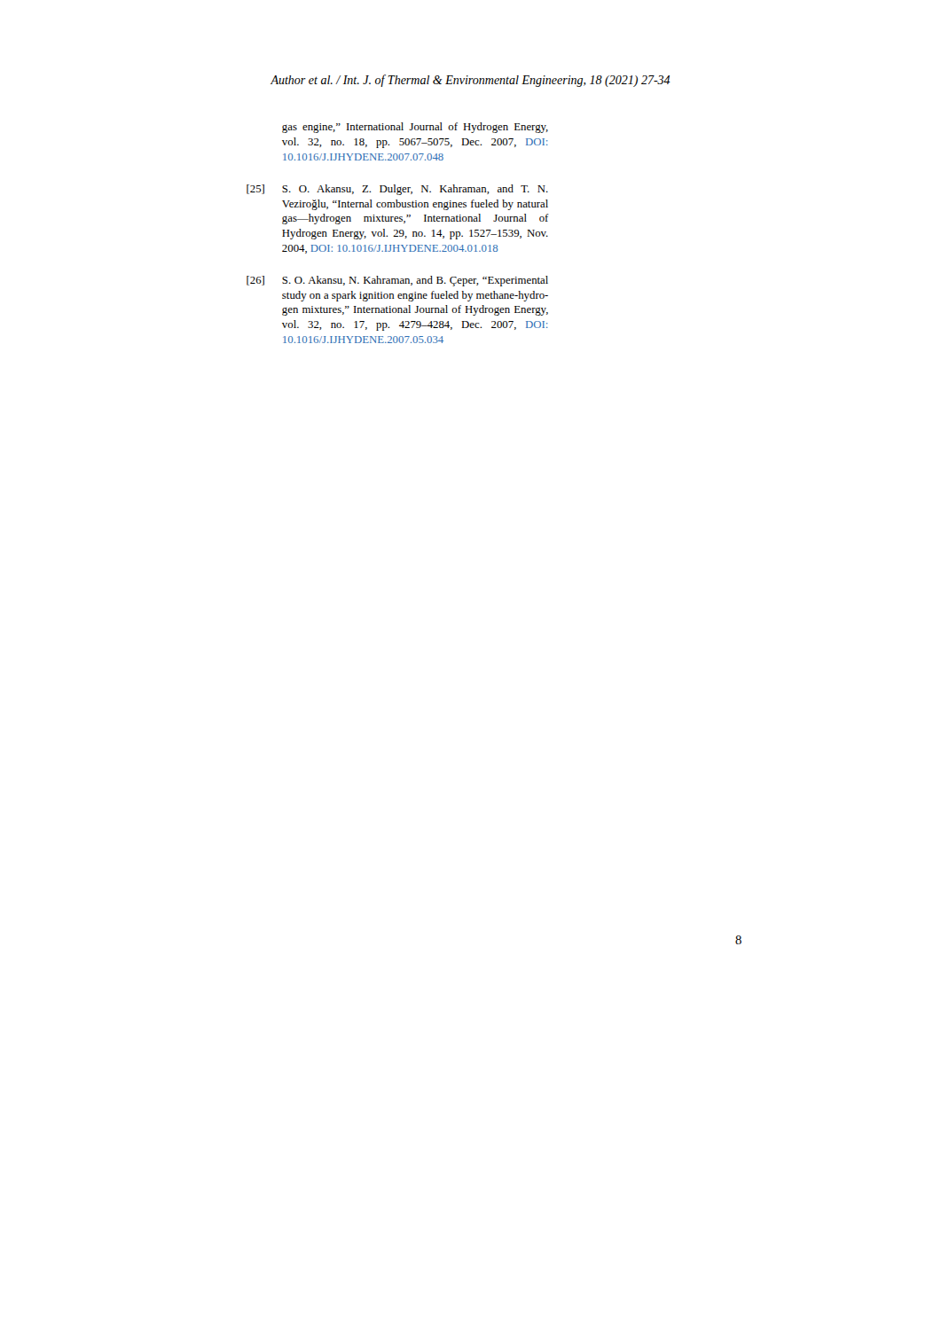Author et al. / Int. J. of Thermal & Environmental Engineering, 18 (2021) 27-34
gas engine,” International Journal of Hydrogen Energy, vol. 32, no. 18, pp. 5067–5075, Dec. 2007, DOI: 10.1016/J.IJHYDENE.2007.07.048
[25] S. O. Akansu, Z. Dulger, N. Kahraman, and T. N. Veziroğlu, “Internal combustion engines fueled by natural gas—hydrogen mixtures,” International Journal of Hydrogen Energy, vol. 29, no. 14, pp. 1527–1539, Nov. 2004, DOI: 10.1016/J.IJHYDENE.2004.01.018
[26] S. O. Akansu, N. Kahraman, and B. Çeper, “Experimental study on a spark ignition engine fueled by methane-hydrogen mixtures,” International Journal of Hydrogen Energy, vol. 32, no. 17, pp. 4279–4284, Dec. 2007, DOI: 10.1016/J.IJHYDENE.2007.05.034
8